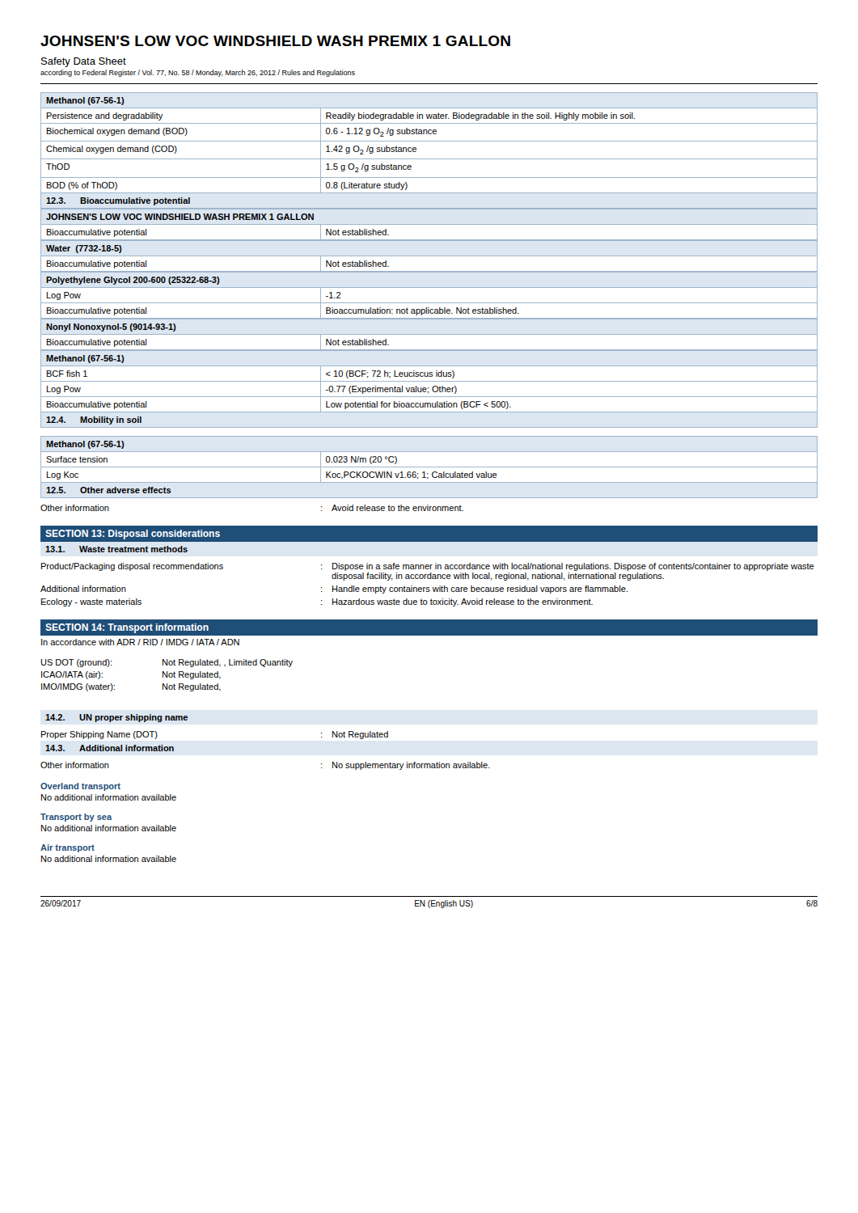JOHNSEN'S LOW VOC WINDSHIELD WASH PREMIX 1 GALLON
Safety Data Sheet
according to Federal Register / Vol. 77, No. 58 / Monday, March 26, 2012 / Rules and Regulations
| Methanol (67-56-1) |
| Persistence and degradability | Readily biodegradable in water. Biodegradable in the soil. Highly mobile in soil. |
| Biochemical oxygen demand (BOD) | 0.6 - 1.12 g O 2 /g substance |
| Chemical oxygen demand (COD) | 1.42 g O 2 /g substance |
| ThOD | 1.5 g O 2 /g substance |
| BOD (% of ThOD) | 0.8 (Literature study) |
12.3. Bioaccumulative potential
| JOHNSEN'S LOW VOC WINDSHIELD WASH PREMIX 1 GALLON |
| Bioaccumulative potential | Not established. |
| Water (7732-18-5) |
| Bioaccumulative potential | Not established. |
| Polyethylene Glycol 200-600 (25322-68-3) |
| Log Pow | -1.2 |
| Bioaccumulative potential | Bioaccumulation: not applicable. Not established. |
| Nonyl Nonoxynol-5 (9014-93-1) |
| Bioaccumulative potential | Not established. |
| Methanol (67-56-1) |
| BCF fish 1 | < 10 (BCF; 72 h; Leuciscus idus) |
| Log Pow | -0.77 (Experimental value; Other) |
| Bioaccumulative potential | Low potential for bioaccumulation (BCF < 500). |
12.4. Mobility in soil
| Methanol (67-56-1) |
| Surface tension | 0.023 N/m (20 °C) |
| Log Koc | Koc,PCKOCWIN v1.66; 1; Calculated value |
12.5. Other adverse effects
| Other information | : | Avoid release to the environment. |
SECTION 13: Disposal considerations
13.1. Waste treatment methods
| Product/Packaging disposal recommendations | : | Dispose in a safe manner in accordance with local/national regulations. Dispose of contents/container to appropriate waste disposal facility, in accordance with local, regional, national, international regulations. |
| Additional information | : | Handle empty containers with care because residual vapors are flammable. |
| Ecology - waste materials | : | Hazardous waste due to toxicity. Avoid release to the environment. |
SECTION 14: Transport information
In accordance with ADR / RID / IMDG / IATA / ADN
US DOT (ground): Not Regulated, , Limited Quantity
ICAO/IATA (air): Not Regulated,
IMO/IMDG (water): Not Regulated,
14.2. UN proper shipping name
| Proper Shipping Name (DOT) | : | Not Regulated |
14.3. Additional information
| Other information | : | No supplementary information available. |
Overland transport
No additional information available
Transport by sea
No additional information available
Air transport
No additional information available
26/09/2017 EN (English US) 6/8